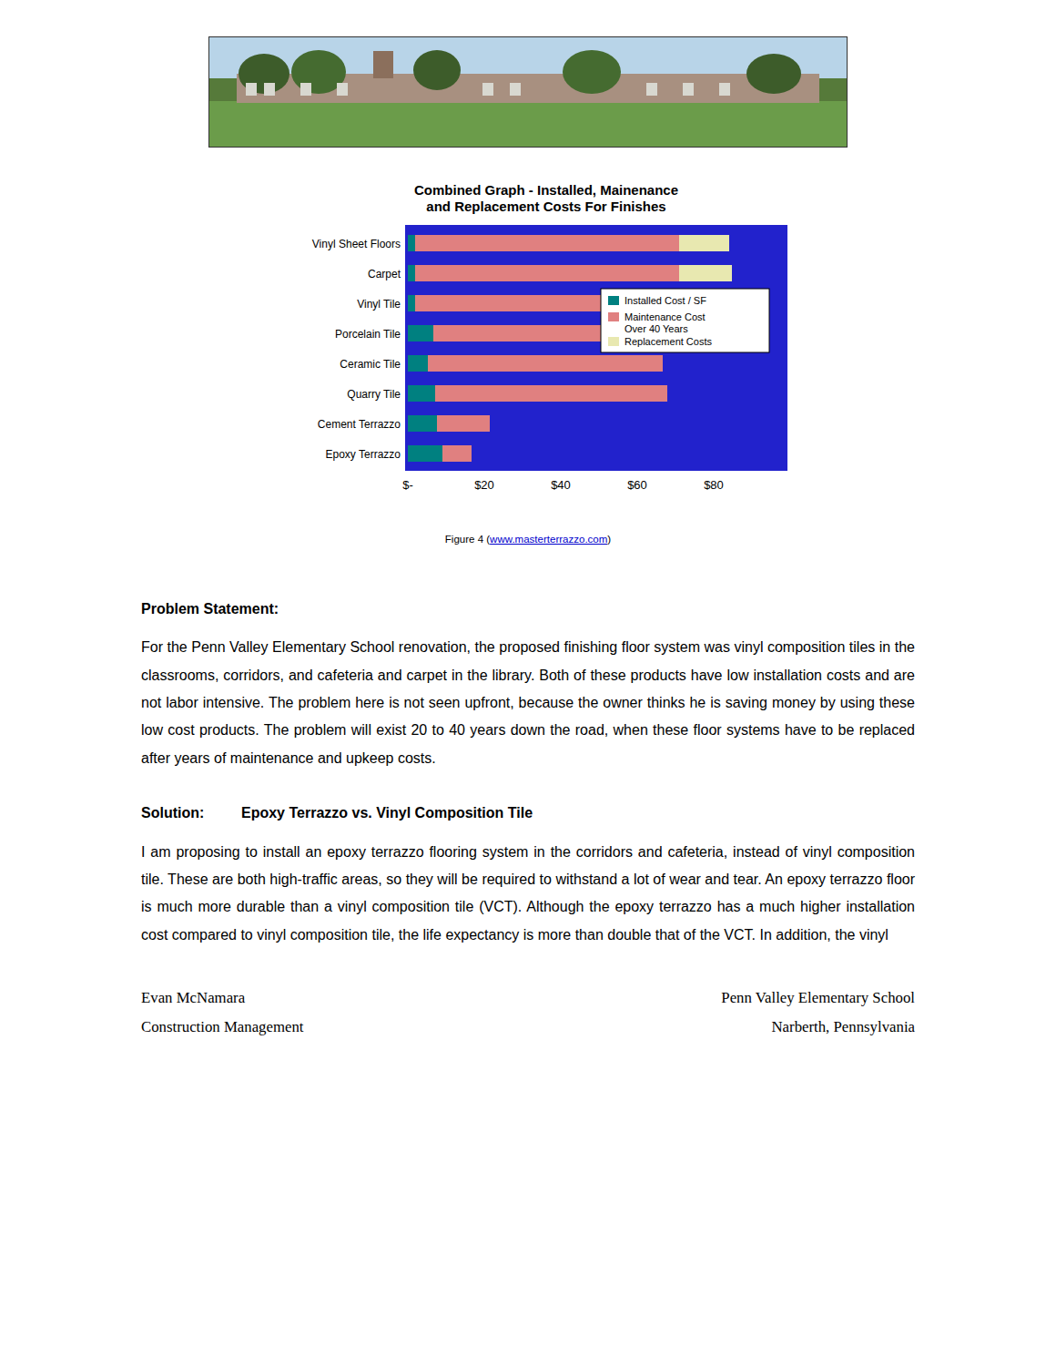Figure 4 (www.masterterrazzo.com)
Problem Statement:
For the Penn Valley Elementary School renovation, the proposed finishing floor system was vinyl composition tiles in the classrooms, corridors, and cafeteria and carpet in the library. Both of these products have low installation costs and are not labor intensive. The problem here is not seen upfront, because the owner thinks he is saving money by using these low cost products. The problem will exist 20 to 40 years down the road, when these floor systems have to be replaced after years of maintenance and upkeep costs.
Solution: Epoxy Terrazzo vs. Vinyl Composition Tile
I am proposing to install an epoxy terrazzo flooring system in the corridors and cafeteria, instead of vinyl composition tile. These are both high-traffic areas, so they will be required to withstand a lot of wear and tear. An epoxy terrazzo floor is much more durable than a vinyl composition tile (VCT). Although the epoxy terrazzo has a much higher installation cost compared to vinyl composition tile, the life expectancy is more than double that of the VCT. In addition, the vinyl
Evan McNamara
Construction Management
Penn Valley Elementary School
Narberth, Pennsylvania